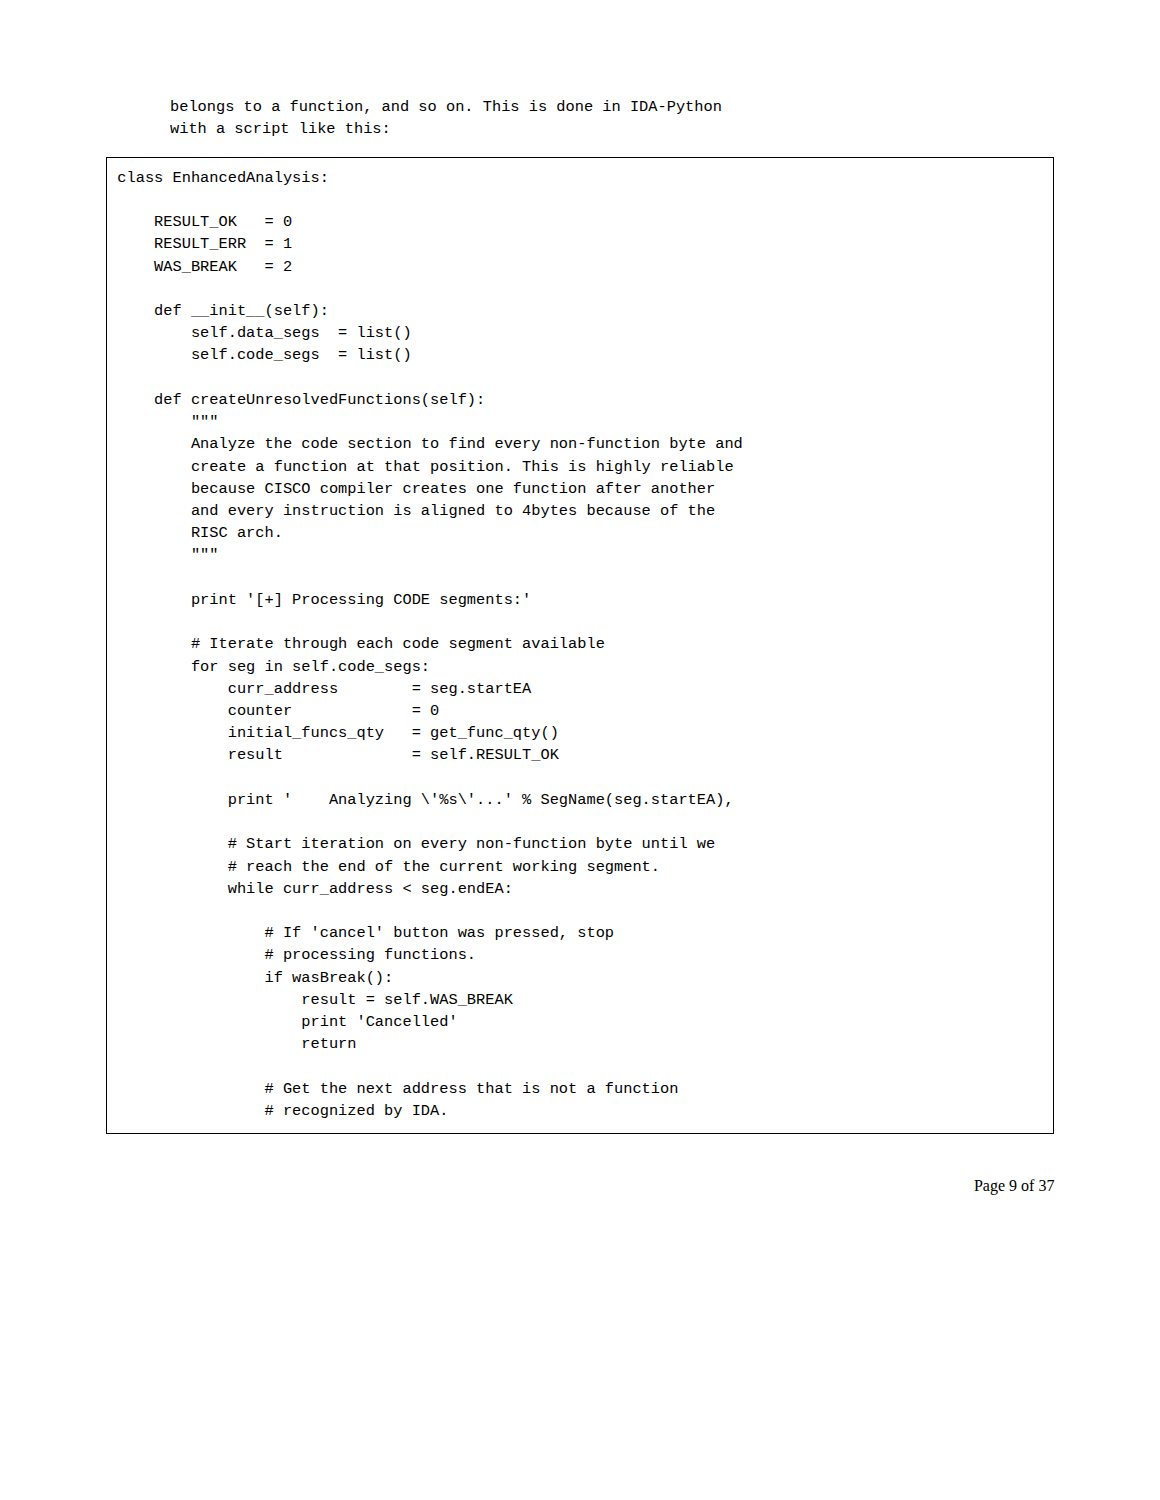belongs to a function, and so on. This is done in IDA-Python with a script like this:
class EnhancedAnalysis:

    RESULT_OK   = 0
    RESULT_ERR  = 1
    WAS_BREAK   = 2

    def __init__(self):
        self.data_segs  = list()
        self.code_segs  = list()

    def createUnresolvedFunctions(self):
        """
        Analyze the code section to find every non-function byte and
        create a function at that position. This is highly reliable
        because CISCO compiler creates one function after another
        and every instruction is aligned to 4bytes because of the
        RISC arch.
        """

        print '[+] Processing CODE segments:'

        # Iterate through each code segment available
        for seg in self.code_segs:
            curr_address        = seg.startEA
            counter             = 0
            initial_funcs_qty   = get_func_qty()
            result              = self.RESULT_OK

            print '    Analyzing \'%s\'...' % SegName(seg.startEA),

            # Start iteration on every non-function byte until we
            # reach the end of the current working segment.
            while curr_address < seg.endEA:

                # If 'cancel' button was pressed, stop
                # processing functions.
                if wasBreak():
                    result = self.WAS_BREAK
                    print 'Cancelled'
                    return

                # Get the next address that is not a function
                # recognized by IDA.
Page 9 of 37